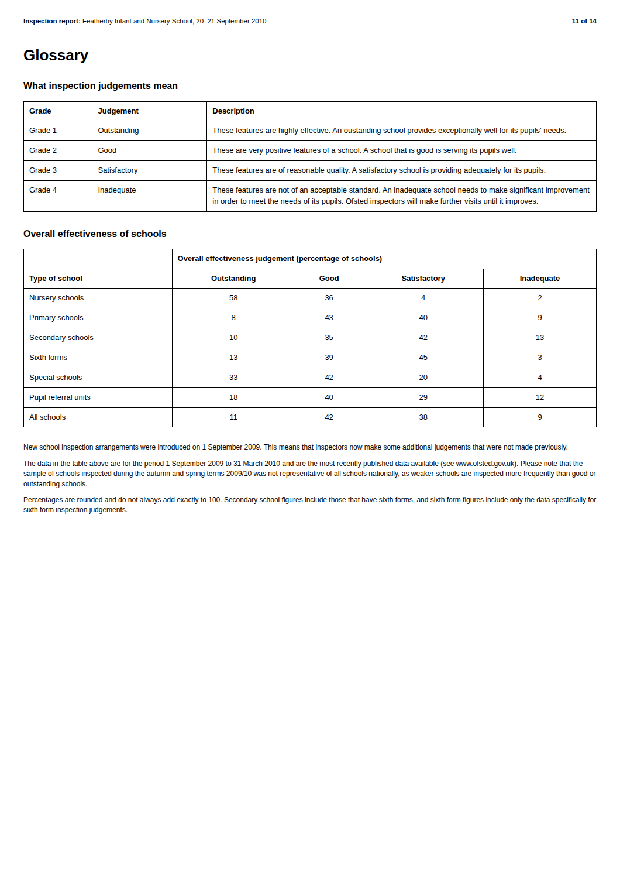Inspection report: Featherby Infant and Nursery School, 20–21 September 2010
11 of 14
Glossary
What inspection judgements mean
| Grade | Judgement | Description |
| --- | --- | --- |
| Grade 1 | Outstanding | These features are highly effective. An oustanding school provides exceptionally well for its pupils' needs. |
| Grade 2 | Good | These are very positive features of a school. A school that is good is serving its pupils well. |
| Grade 3 | Satisfactory | These features are of reasonable quality. A satisfactory school is providing adequately for its pupils. |
| Grade 4 | Inadequate | These features are not of an acceptable standard. An inadequate school needs to make significant improvement in order to meet the needs of its pupils. Ofsted inspectors will make further visits until it improves. |
Overall effectiveness of schools
| | Overall effectiveness judgement (percentage of schools) |
| --- | --- |
| Type of school | Outstanding | Good | Satisfactory | Inadequate |
| Nursery schools | 58 | 36 | 4 | 2 |
| Primary schools | 8 | 43 | 40 | 9 |
| Secondary schools | 10 | 35 | 42 | 13 |
| Sixth forms | 13 | 39 | 45 | 3 |
| Special schools | 33 | 42 | 20 | 4 |
| Pupil referral units | 18 | 40 | 29 | 12 |
| All schools | 11 | 42 | 38 | 9 |
New school inspection arrangements were introduced on 1 September 2009. This means that inspectors now make some additional judgements that were not made previously.
The data in the table above are for the period 1 September 2009 to 31 March 2010 and are the most recently published data available (see www.ofsted.gov.uk). Please note that the sample of schools inspected during the autumn and spring terms 2009/10 was not representative of all schools nationally, as weaker schools are inspected more frequently than good or outstanding schools.
Percentages are rounded and do not always add exactly to 100. Secondary school figures include those that have sixth forms, and sixth form figures include only the data specifically for sixth form inspection judgements.